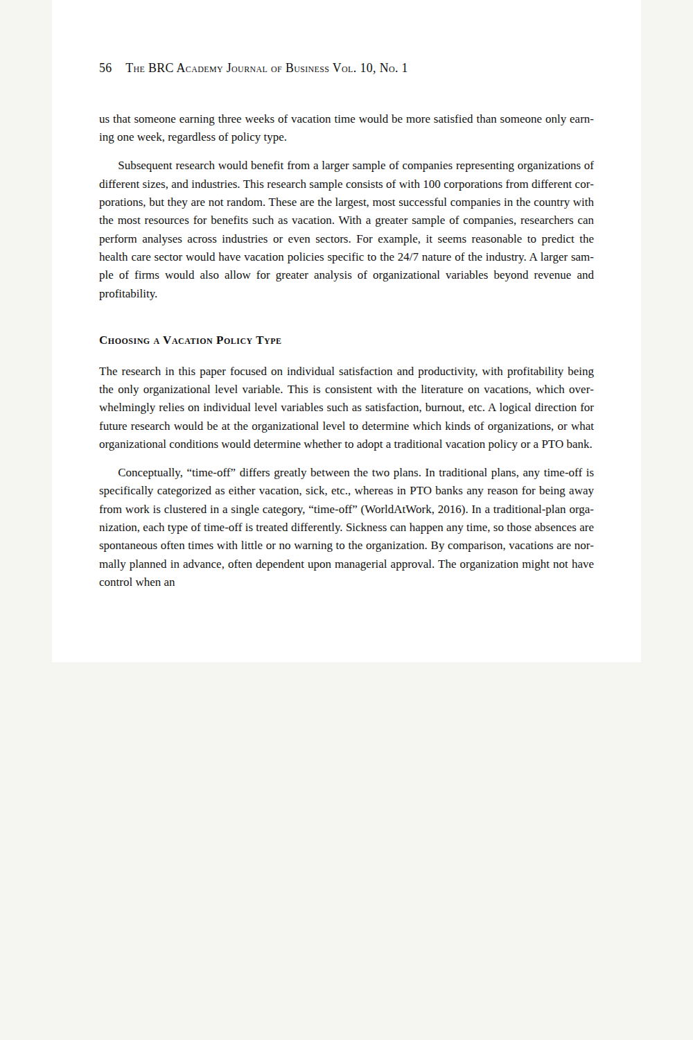56 The BRC Academy Journal of Business Vol. 10, No. 1
us that someone earning three weeks of vacation time would be more satisfied than someone only earning one week, regardless of policy type.
Subsequent research would benefit from a larger sample of companies representing organizations of different sizes, and industries. This research sample consists of with 100 corporations from different corporations, but they are not random. These are the largest, most successful companies in the country with the most resources for benefits such as vacation. With a greater sample of companies, researchers can perform analyses across industries or even sectors. For example, it seems reasonable to predict the health care sector would have vacation policies specific to the 24/7 nature of the industry. A larger sample of firms would also allow for greater analysis of organizational variables beyond revenue and profitability.
Choosing a Vacation Policy Type
The research in this paper focused on individual satisfaction and productivity, with profitability being the only organizational level variable. This is consistent with the literature on vacations, which overwhelmingly relies on individual level variables such as satisfaction, burnout, etc. A logical direction for future research would be at the organizational level to determine which kinds of organizations, or what organizational conditions would determine whether to adopt a traditional vacation policy or a PTO bank.
Conceptually, “time-off” differs greatly between the two plans. In traditional plans, any time-off is specifically categorized as either vacation, sick, etc., whereas in PTO banks any reason for being away from work is clustered in a single category, “time-off” (WorldAtWork, 2016). In a traditional-plan organization, each type of time-off is treated differently. Sickness can happen any time, so those absences are spontaneous often times with little or no warning to the organization. By comparison, vacations are normally planned in advance, often dependent upon managerial approval. The organization might not have control when an